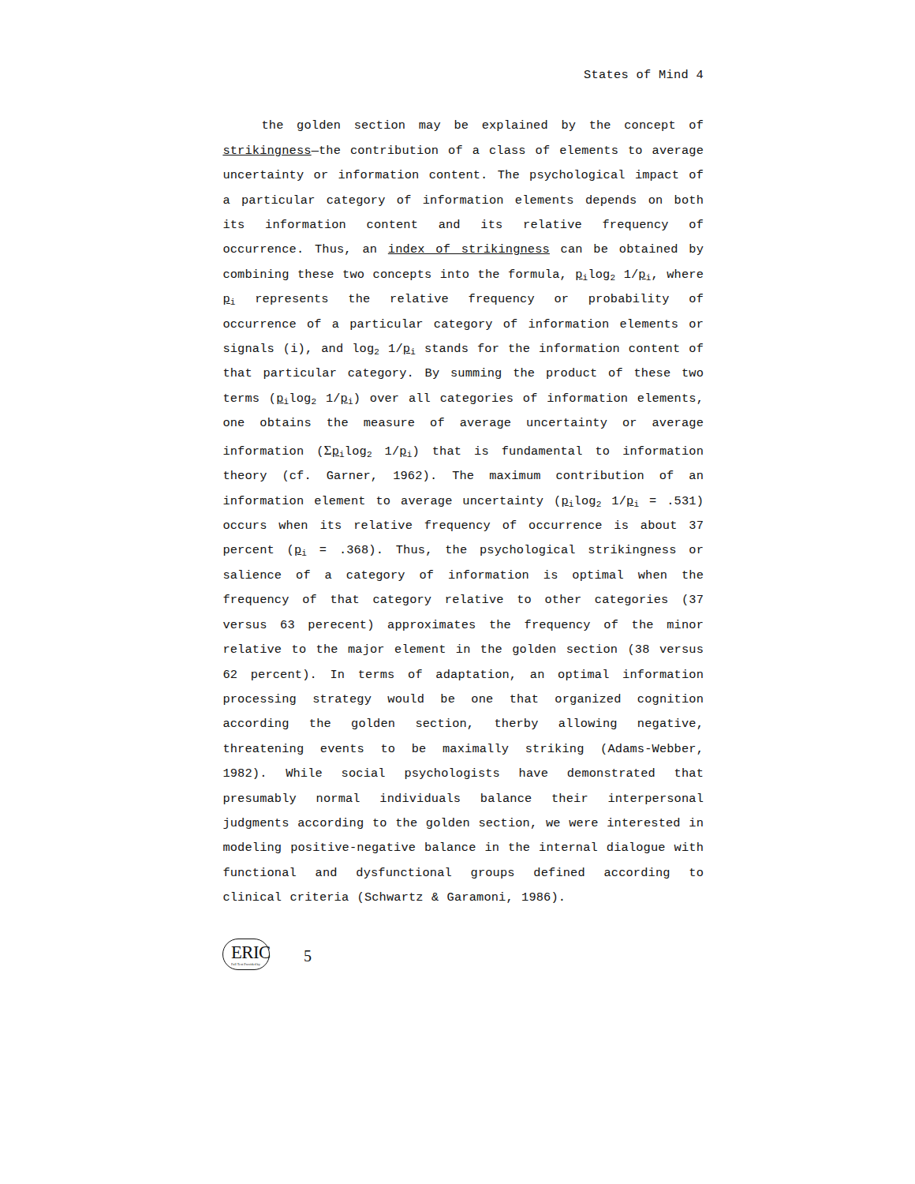States of Mind 4
the golden section may be explained by the concept of strikingness—the contribution of a class of elements to average uncertainty or information content. The psychological impact of a particular category of information elements depends on both its information content and its relative frequency of occurrence. Thus, an index of strikingness can be obtained by combining these two concepts into the formula, pilog2 1/pi, where pi represents the relative frequency or probability of occurrence of a particular category of information elements or signals (i), and log2 1/pi stands for the information content of that particular category. By summing the product of these two terms (pilog2 1/pi) over all categories of information elements, one obtains the measure of average uncertainty or average information (Σpilog2 1/pi) that is fundamental to information theory (cf. Garner, 1962). The maximum contribution of an information element to average uncertainty (pilog2 1/pi = .531) occurs when its relative frequency of occurrence is about 37 percent (pi = .368). Thus, the psychological strikingness or salience of a category of information is optimal when the frequency of that category relative to other categories (37 versus 63 perecent) approximates the frequency of the minor relative to the major element in the golden section (38 versus 62 percent). In terms of adaptation, an optimal information processing strategy would be one that organized cognition according the golden section, therby allowing negative, threatening events to be maximally striking (Adams-Webber, 1982). While social psychologists have demonstrated that presumably normal individuals balance their interpersonal judgments according to the golden section, we were interested in modeling positive-negative balance in the internal dialogue with functional and dysfunctional groups defined according to clinical criteria (Schwartz & Garamoni, 1986).
ERIC Full Text Provided by ERIC
5